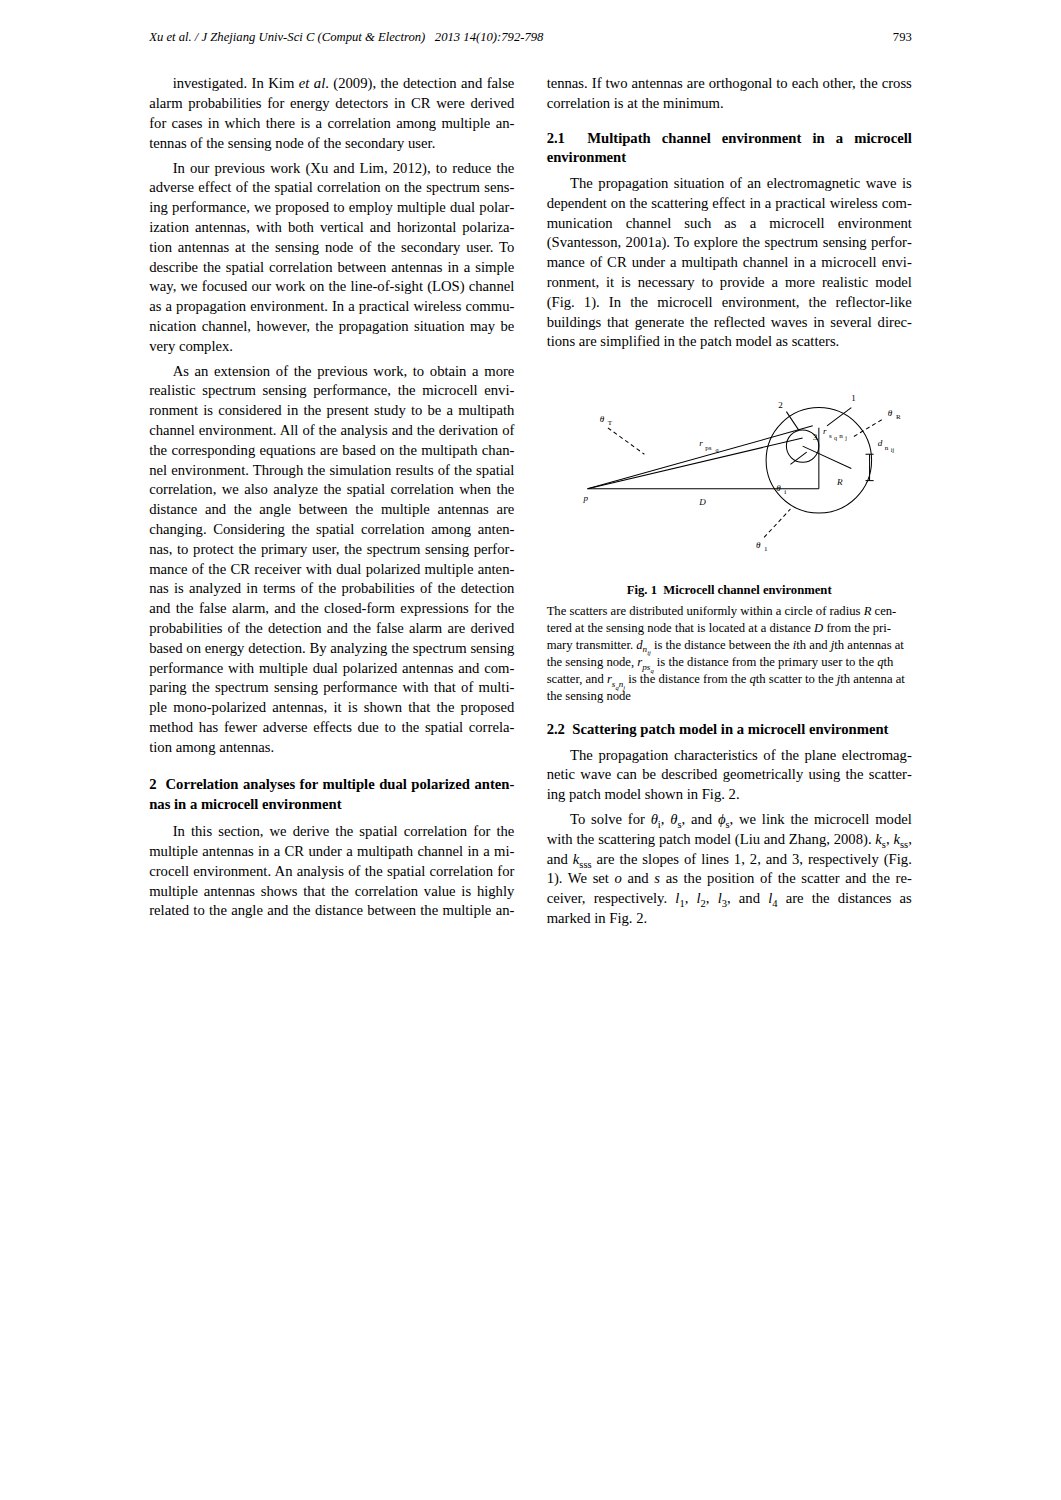Xu et al. / J Zhejiang Univ-Sci C (Comput & Electron) 2013 14(10):792-798 793
investigated. In Kim et al. (2009), the detection and false alarm probabilities for energy detectors in CR were derived for cases in which there is a correlation among multiple antennas of the sensing node of the secondary user.
In our previous work (Xu and Lim, 2012), to reduce the adverse effect of the spatial correlation on the spectrum sensing performance, we proposed to employ multiple dual polarization antennas, with both vertical and horizontal polarization antennas at the sensing node of the secondary user. To describe the spatial correlation between antennas in a simple way, we focused our work on the line-of-sight (LOS) channel as a propagation environment. In a practical wireless communication channel, however, the propagation situation may be very complex.
As an extension of the previous work, to obtain a more realistic spectrum sensing performance, the microcell environment is considered in the present study to be a multipath channel environment. All of the analysis and the derivation of the corresponding equations are based on the multipath channel environment. Through the simulation results of the spatial correlation, we also analyze the spatial correlation when the distance and the angle between the multiple antennas are changing. Considering the spatial correlation among antennas, to protect the primary user, the spectrum sensing performance of the CR receiver with dual polarized multiple antennas is analyzed in terms of the probabilities of the detection and the false alarm, and the closed-form expressions for the probabilities of the detection and the false alarm are derived based on energy detection. By analyzing the spectrum sensing performance with multiple dual polarized antennas and comparing the spectrum sensing performance with that of multiple mono-polarized antennas, it is shown that the proposed method has fewer adverse effects due to the spatial correlation among antennas.
2 Correlation analyses for multiple dual polarized antennas in a microcell environment
In this section, we derive the spatial correlation for the multiple antennas in a CR under a multipath channel in a microcell environment. An analysis of the spatial correlation for multiple antennas shows that the correlation value is highly related to the angle and the distance between the multiple antennas. If two antennas are orthogonal to each other, the cross correlation is at the minimum.
2.1 Multipath channel environment in a microcell environment
The propagation situation of an electromagnetic wave is dependent on the scattering effect in a practical wireless communication channel such as a microcell environment (Svantesson, 2001a). To explore the spectrum sensing performance of CR under a multipath channel in a microcell environment, it is necessary to provide a more realistic model (Fig. 1). In the microcell environment, the reflector-like buildings that generate the reflected waves in several directions are simplified in the patch model as scatters.
p D R 1 2 3 θT θR θi θ1 rpsq rsqnj dnij
Fig. 1 Microcell channel environment The scatters are distributed uniformly within a circle of radius R centered at the sensing node that is located at a distance D from the primary transmitter. dnij is the distance between the ith and jth antennas at the sensing node, rpsq is the distance from the primary user to the qth scatter, and rsqnj is the distance from the qth scatter to the jth antenna at the sensing node
2.2 Scattering patch model in a microcell environment
The propagation characteristics of the plane electromagnetic wave can be described geometrically using the scattering patch model shown in Fig. 2.
To solve for θi, θs, and ϕs, we link the microcell model with the scattering patch model (Liu and Zhang, 2008). ks, kss, and ksss are the slopes of lines 1, 2, and 3, respectively (Fig. 1). We set o and s as the position of the scatter and the receiver, respectively. l1, l2, l3, and l4 are the distances as marked in Fig. 2.